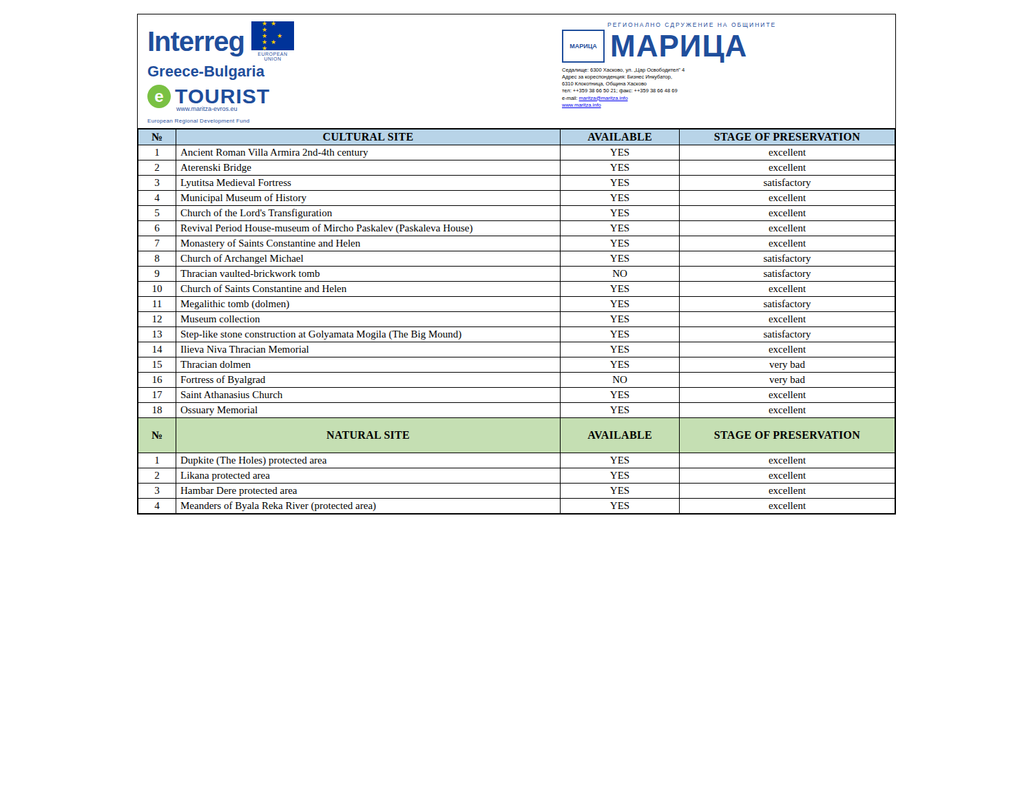Interreg
★ ★ ★
★ ★
★ ★ ★
EUROPEAN UNION
Greece-Bulgaria
e
TOURIST
www.maritza-evros.eu
European Regional Development Fund
РЕГИОНАЛНО СДРУЖЕНИЕ НА ОБЩИНИТЕ
МАРИЦА
МАРИЦА
Седалище: 6300 Хасково, ул. „Цар Освободител" 4
Адрес за кореспонденция: Бизнес Инкубатор,
6310 Клокотница, Община Хасково
тел: ++359 38 66 50 21; факс: ++359 38 66 48 69
e-mail: maritza@maritza.info
www.maritza.info
| № | CULTURAL SITE | AVAILABLE | STAGE OF PRESERVATION |
| --- | --- | --- | --- |
| 1 | Ancient Roman Villa Armira 2nd-4th century | YES | excellent |
| 2 | Aterenski Bridge | YES | excellent |
| 3 | Lyutitsa Medieval Fortress | YES | satisfactory |
| 4 | Municipal Museum of History | YES | excellent |
| 5 | Church of the Lord's Transfiguration | YES | excellent |
| 6 | Revival Period House-museum of Mircho Paskalev (Paskaleva House) | YES | excellent |
| 7 | Monastery of Saints Constantine and Helen | YES | excellent |
| 8 | Church of Archangel Michael | YES | satisfactory |
| 9 | Thracian vaulted-brickwork tomb | NO | satisfactory |
| 10 | Church of Saints Constantine and Helen | YES | excellent |
| 11 | Megalithic tomb (dolmen) | YES | satisfactory |
| 12 | Museum collection | YES | excellent |
| 13 | Step-like stone construction at Golyamata Mogila (The Big Mound) | YES | satisfactory |
| 14 | Ilieva Niva Thracian Memorial | YES | excellent |
| 15 | Thracian dolmen | YES | very bad |
| 16 | Fortress of Byalgrad | NO | very bad |
| 17 | Saint Athanasius Church | YES | excellent |
| 18 | Ossuary Memorial | YES | excellent |
| № | NATURAL SITE | AVAILABLE | STAGE OF PRESERVATION |
| 1 | Dupkite (The Holes) protected area | YES | excellent |
| 2 | Likana protected area | YES | excellent |
| 3 | Hambar Dere protected area | YES | excellent |
| 4 | Meanders of Byala Reka River (protected area) | YES | excellent |